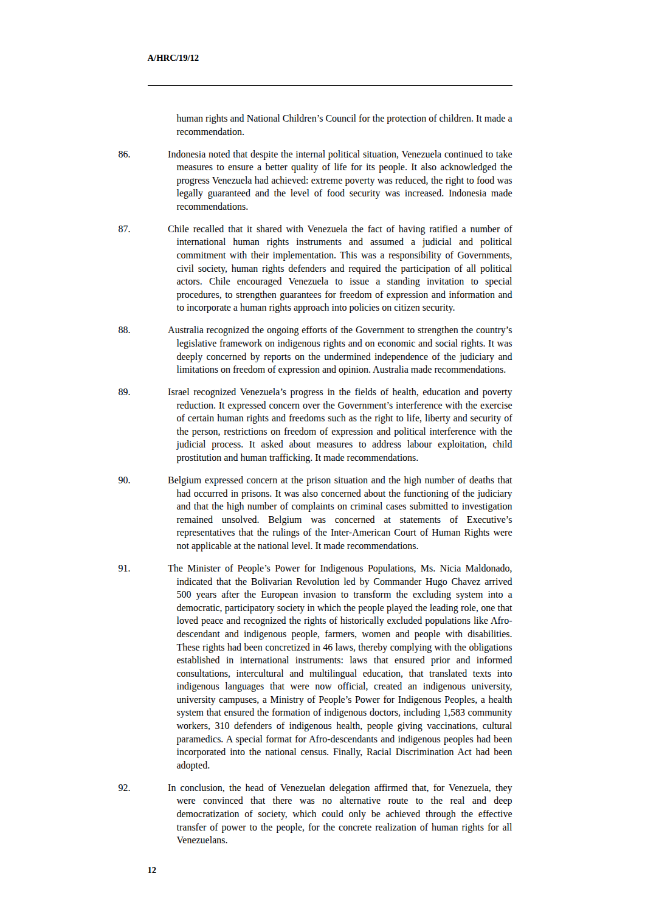A/HRC/19/12
human rights and National Children’s Council for the protection of children. It made a recommendation.
86. Indonesia noted that despite the internal political situation, Venezuela continued to take measures to ensure a better quality of life for its people. It also acknowledged the progress Venezuela had achieved: extreme poverty was reduced, the right to food was legally guaranteed and the level of food security was increased. Indonesia made recommendations.
87. Chile recalled that it shared with Venezuela the fact of having ratified a number of international human rights instruments and assumed a judicial and political commitment with their implementation. This was a responsibility of Governments, civil society, human rights defenders and required the participation of all political actors. Chile encouraged Venezuela to issue a standing invitation to special procedures, to strengthen guarantees for freedom of expression and information and to incorporate a human rights approach into policies on citizen security.
88. Australia recognized the ongoing efforts of the Government to strengthen the country’s legislative framework on indigenous rights and on economic and social rights. It was deeply concerned by reports on the undermined independence of the judiciary and limitations on freedom of expression and opinion. Australia made recommendations.
89. Israel recognized Venezuela’s progress in the fields of health, education and poverty reduction. It expressed concern over the Government’s interference with the exercise of certain human rights and freedoms such as the right to life, liberty and security of the person, restrictions on freedom of expression and political interference with the judicial process. It asked about measures to address labour exploitation, child prostitution and human trafficking. It made recommendations.
90. Belgium expressed concern at the prison situation and the high number of deaths that had occurred in prisons. It was also concerned about the functioning of the judiciary and that the high number of complaints on criminal cases submitted to investigation remained unsolved. Belgium was concerned at statements of Executive’s representatives that the rulings of the Inter-American Court of Human Rights were not applicable at the national level. It made recommendations.
91. The Minister of People’s Power for Indigenous Populations, Ms. Nicia Maldonado, indicated that the Bolivarian Revolution led by Commander Hugo Chavez arrived 500 years after the European invasion to transform the excluding system into a democratic, participatory society in which the people played the leading role, one that loved peace and recognized the rights of historically excluded populations like Afro-descendant and indigenous people, farmers, women and people with disabilities. These rights had been concretized in 46 laws, thereby complying with the obligations established in international instruments: laws that ensured prior and informed consultations, intercultural and multilingual education, that translated texts into indigenous languages that were now official, created an indigenous university, university campuses, a Ministry of People’s Power for Indigenous Peoples, a health system that ensured the formation of indigenous doctors, including 1,583 community workers, 310 defenders of indigenous health, people giving vaccinations, cultural paramedics. A special format for Afro-descendants and indigenous peoples had been incorporated into the national census. Finally, Racial Discrimination Act had been adopted.
92. In conclusion, the head of Venezuelan delegation affirmed that, for Venezuela, they were convinced that there was no alternative route to the real and deep democratization of society, which could only be achieved through the effective transfer of power to the people, for the concrete realization of human rights for all Venezuelans.
12